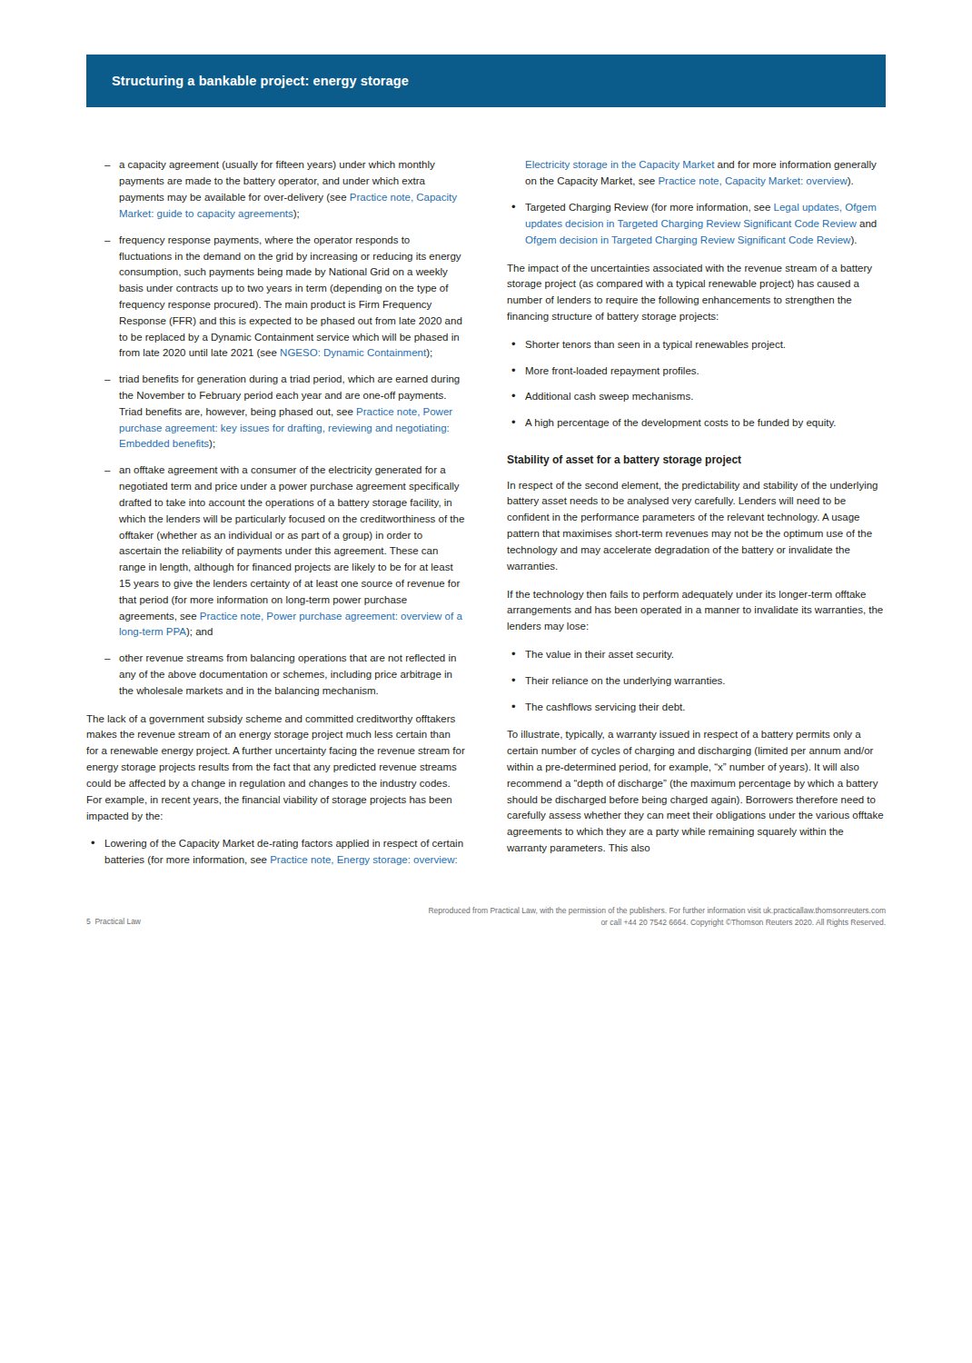Structuring a bankable project: energy storage
a capacity agreement (usually for fifteen years) under which monthly payments are made to the battery operator, and under which extra payments may be available for over-delivery (see Practice note, Capacity Market: guide to capacity agreements);
frequency response payments, where the operator responds to fluctuations in the demand on the grid by increasing or reducing its energy consumption, such payments being made by National Grid on a weekly basis under contracts up to two years in term (depending on the type of frequency response procured). The main product is Firm Frequency Response (FFR) and this is expected to be phased out from late 2020 and to be replaced by a Dynamic Containment service which will be phased in from late 2020 until late 2021 (see NGESO: Dynamic Containment);
triad benefits for generation during a triad period, which are earned during the November to February period each year and are one-off payments. Triad benefits are, however, being phased out, see Practice note, Power purchase agreement: key issues for drafting, reviewing and negotiating: Embedded benefits);
an offtake agreement with a consumer of the electricity generated for a negotiated term and price under a power purchase agreement specifically drafted to take into account the operations of a battery storage facility, in which the lenders will be particularly focused on the creditworthiness of the offtaker (whether as an individual or as part of a group) in order to ascertain the reliability of payments under this agreement. These can range in length, although for financed projects are likely to be for at least 15 years to give the lenders certainty of at least one source of revenue for that period (for more information on long-term power purchase agreements, see Practice note, Power purchase agreement: overview of a long-term PPA); and
other revenue streams from balancing operations that are not reflected in any of the above documentation or schemes, including price arbitrage in the wholesale markets and in the balancing mechanism.
The lack of a government subsidy scheme and committed creditworthy offtakers makes the revenue stream of an energy storage project much less certain than for a renewable energy project. A further uncertainty facing the revenue stream for energy storage projects results from the fact that any predicted revenue streams could be affected by a change in regulation and changes to the industry codes. For example, in recent years, the financial viability of storage projects has been impacted by the:
Lowering of the Capacity Market de-rating factors applied in respect of certain batteries (for more information, see Practice note, Energy storage: overview: Electricity storage in the Capacity Market and for more information generally on the Capacity Market, see Practice note, Capacity Market: overview).
Targeted Charging Review (for more information, see Legal updates, Ofgem updates decision in Targeted Charging Review Significant Code Review and Ofgem decision in Targeted Charging Review Significant Code Review).
The impact of the uncertainties associated with the revenue stream of a battery storage project (as compared with a typical renewable project) has caused a number of lenders to require the following enhancements to strengthen the financing structure of battery storage projects:
Shorter tenors than seen in a typical renewables project.
More front-loaded repayment profiles.
Additional cash sweep mechanisms.
A high percentage of the development costs to be funded by equity.
Stability of asset for a battery storage project
In respect of the second element, the predictability and stability of the underlying battery asset needs to be analysed very carefully. Lenders will need to be confident in the performance parameters of the relevant technology. A usage pattern that maximises short-term revenues may not be the optimum use of the technology and may accelerate degradation of the battery or invalidate the warranties.
If the technology then fails to perform adequately under its longer-term offtake arrangements and has been operated in a manner to invalidate its warranties, the lenders may lose:
The value in their asset security.
Their reliance on the underlying warranties.
The cashflows servicing their debt.
To illustrate, typically, a warranty issued in respect of a battery permits only a certain number of cycles of charging and discharging (limited per annum and/or within a pre-determined period, for example, “x” number of years). It will also recommend a “depth of discharge” (the maximum percentage by which a battery should be discharged before being charged again). Borrowers therefore need to carefully assess whether they can meet their obligations under the various offtake agreements to which they are a party while remaining squarely within the warranty parameters. This also
5 Practical Law
Reproduced from Practical Law, with the permission of the publishers. For further information visit uk.practicallaw.thomsonreuters.com
or call +44 20 7542 6664. Copyright ©Thomson Reuters 2020. All Rights Reserved.